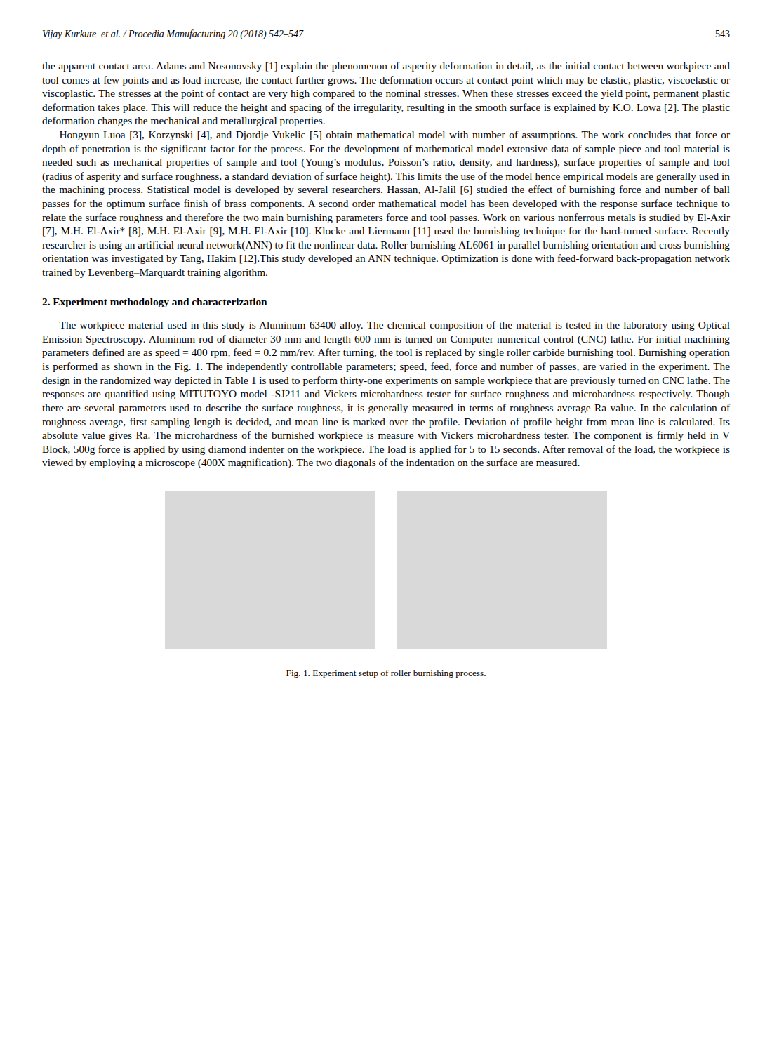Vijay Kurkute et al. / Procedia Manufacturing 20 (2018) 542–547 543
the apparent contact area. Adams and Nosonovsky [1] explain the phenomenon of asperity deformation in detail, as the initial contact between workpiece and tool comes at few points and as load increase, the contact further grows. The deformation occurs at contact point which may be elastic, plastic, viscoelastic or viscoplastic. The stresses at the point of contact are very high compared to the nominal stresses. When these stresses exceed the yield point, permanent plastic deformation takes place. This will reduce the height and spacing of the irregularity, resulting in the smooth surface is explained by K.O. Lowa [2]. The plastic deformation changes the mechanical and metallurgical properties.
Hongyun Luoa [3], Korzynski [4], and Djordje Vukelic [5] obtain mathematical model with number of assumptions. The work concludes that force or depth of penetration is the significant factor for the process. For the development of mathematical model extensive data of sample piece and tool material is needed such as mechanical properties of sample and tool (Young’s modulus, Poisson’s ratio, density, and hardness), surface properties of sample and tool (radius of asperity and surface roughness, a standard deviation of surface height). This limits the use of the model hence empirical models are generally used in the machining process. Statistical model is developed by several researchers. Hassan, Al-Jalil [6] studied the effect of burnishing force and number of ball passes for the optimum surface finish of brass components. A second order mathematical model has been developed with the response surface technique to relate the surface roughness and therefore the two main burnishing parameters force and tool passes. Work on various nonferrous metals is studied by El-Axir [7], M.H. El-Axir* [8], M.H. El-Axir [9], M.H. El-Axir [10]. Klocke and Liermann [11] used the burnishing technique for the hard-turned surface. Recently researcher is using an artificial neural network(ANN) to fit the nonlinear data. Roller burnishing AL6061 in parallel burnishing orientation and cross burnishing orientation was investigated by Tang, Hakim [12].This study developed an ANN technique. Optimization is done with feed-forward back-propagation network trained by Levenberg–Marquardt training algorithm.
2. Experiment methodology and characterization
The workpiece material used in this study is Aluminum 63400 alloy. The chemical composition of the material is tested in the laboratory using Optical Emission Spectroscopy. Aluminum rod of diameter 30 mm and length 600 mm is turned on Computer numerical control (CNC) lathe. For initial machining parameters defined are as speed = 400 rpm, feed = 0.2 mm/rev. After turning, the tool is replaced by single roller carbide burnishing tool. Burnishing operation is performed as shown in the Fig. 1. The independently controllable parameters; speed, feed, force and number of passes, are varied in the experiment. The design in the randomized way depicted in Table 1 is used to perform thirty-one experiments on sample workpiece that are previously turned on CNC lathe. The responses are quantified using MITUTOYO model -SJ211 and Vickers microhardness tester for surface roughness and microhardness respectively. Though there are several parameters used to describe the surface roughness, it is generally measured in terms of roughness average Ra value. In the calculation of roughness average, first sampling length is decided, and mean line is marked over the profile. Deviation of profile height from mean line is calculated. Its absolute value gives Ra. The microhardness of the burnished workpiece is measure with Vickers microhardness tester. The component is firmly held in V Block, 500g force is applied by using diamond indenter on the workpiece. The load is applied for 5 to 15 seconds. After removal of the load, the workpiece is viewed by employing a microscope (400X magnification). The two diagonals of the indentation on the surface are measured.
Fig. 1. Experiment setup of roller burnishing process.